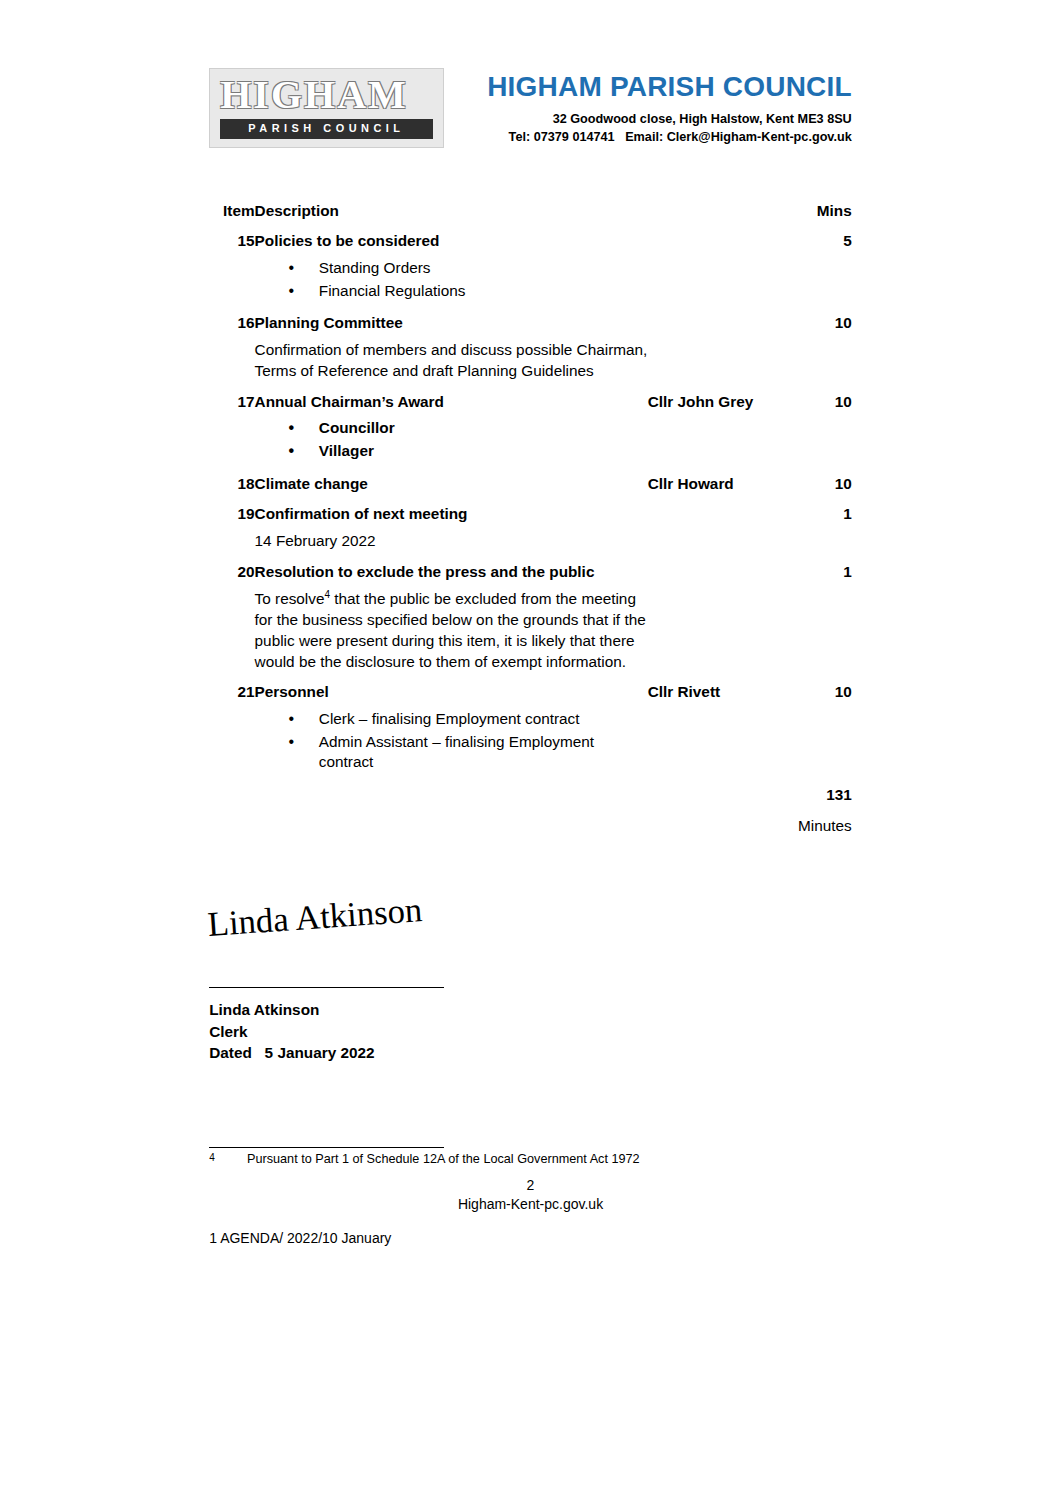HIGHAM
PARISH COUNCIL
HIGHAM PARISH COUNCIL
32 Goodwood close, High Halstow, Kent ME3 8SU
Tel: 07379 014741 Email: Clerk@Higham-Kent-pc.gov.uk
| Item | Description | | Mins |
| --- | --- | --- | --- |
| 15 | Policies to be considered Standing Orders Financial Regulations | | 5 |
| 16 | Planning Committee Confirmation of members and discuss possible Chairman, Terms of Reference and draft Planning Guidelines | | 10 |
| 17 | Annual Chairman’s Award Councillor Villager | Cllr John Grey | 10 |
| 18 | Climate change | Cllr Howard | 10 |
| 19 | Confirmation of next meeting 14 February 2022 | | 1 |
| 20 | Resolution to exclude the press and the public To resolve 4 that the public be excluded from the meeting for the business specified below on the grounds that if the public were present during this item, it is likely that there would be the disclosure to them of exempt information. | | 1 |
| 21 | Personnel Clerk – finalising Employment contract Admin Assistant – finalising Employment contract | Cllr Rivett | 10 |
| | | | 131 |
| | | | Minutes |
Linda Atkinson
Linda Atkinson
Clerk
Dated 5 January 2022
4
Pursuant to Part 1 of Schedule 12A of the Local Government Act 1972
2
Higham-Kent-pc.gov.uk
1 AGENDA/ 2022/10 January